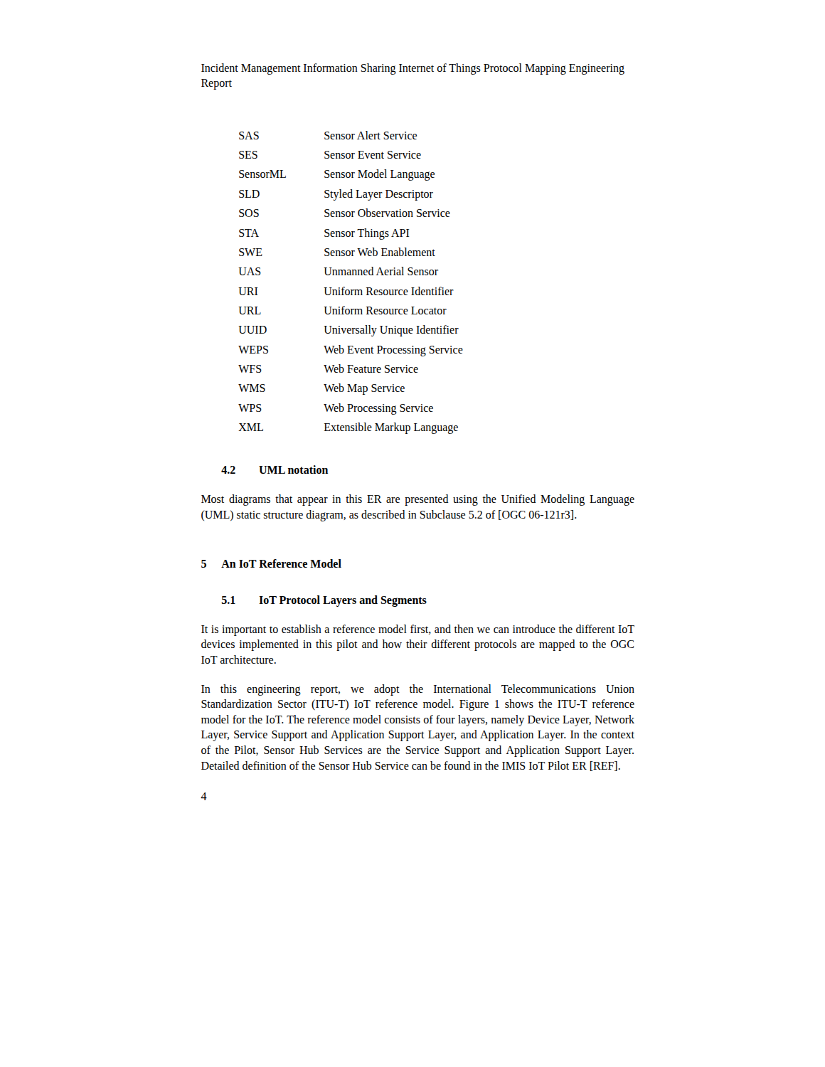Incident Management Information Sharing Internet of Things Protocol Mapping Engineering Report
SAS Sensor Alert Service
SES Sensor Event Service
SensorML Sensor Model Language
SLD Styled Layer Descriptor
SOS Sensor Observation Service
STA Sensor Things API
SWE Sensor Web Enablement
UAS Unmanned Aerial Sensor
URI Uniform Resource Identifier
URL Uniform Resource Locator
UUID Universally Unique Identifier
WEPS Web Event Processing Service
WFS Web Feature Service
WMS Web Map Service
WPS Web Processing Service
XML Extensible Markup Language
4.2 UML notation
Most diagrams that appear in this ER are presented using the Unified Modeling Language (UML) static structure diagram, as described in Subclause 5.2 of [OGC 06-121r3].
5 An IoT Reference Model
5.1 IoT Protocol Layers and Segments
It is important to establish a reference model first, and then we can introduce the different IoT devices implemented in this pilot and how their different protocols are mapped to the OGC IoT architecture.
In this engineering report, we adopt the International Telecommunications Union Standardization Sector (ITU-T) IoT reference model. Figure 1 shows the ITU-T reference model for the IoT. The reference model consists of four layers, namely Device Layer, Network Layer, Service Support and Application Support Layer, and Application Layer. In the context of the Pilot, Sensor Hub Services are the Service Support and Application Support Layer. Detailed definition of the Sensor Hub Service can be found in the IMIS IoT Pilot ER [REF].
4